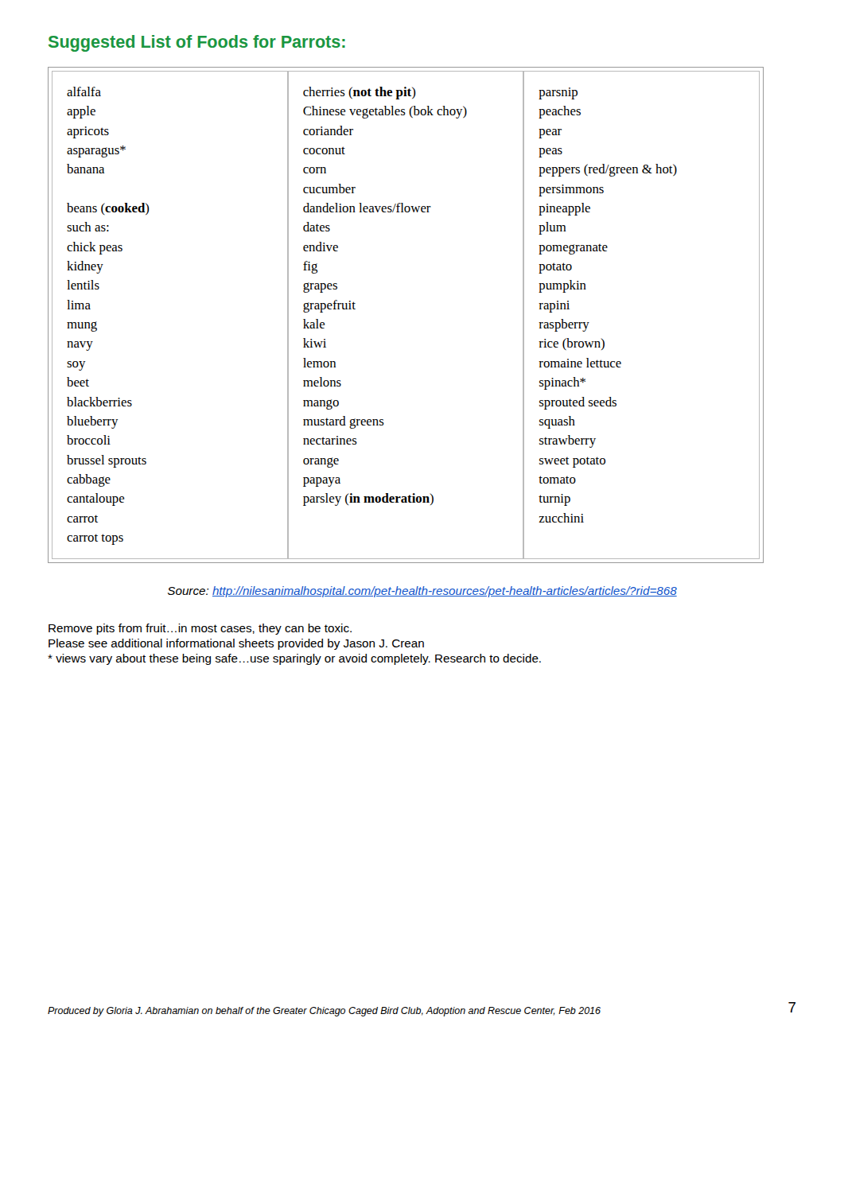Suggested List of Foods for Parrots:
| alfalfa apple apricots asparagus* banana beans ( cooked ) such as: chick peas kidney lentils lima mung navy soy beet blackberries blueberry broccoli brussel sprouts cabbage cantaloupe carrot carrot tops | cherries ( not the pit ) Chinese vegetables (bok choy) coriander coconut corn cucumber dandelion leaves/flower dates endive fig grapes grapefruit kale kiwi lemon melons mango mustard greens nectarines orange papaya parsley ( in moderation ) | parsnip peaches pear peas peppers (red/green & hot) persimmons pineapple plum pomegranate potato pumpkin rapini raspberry rice (brown) romaine lettuce spinach* sprouted seeds squash strawberry sweet potato tomato turnip zucchini |
Source: http://nilesanimalhospital.com/pet-health-resources/pet-health-articles/articles/?rid=868
Remove pits from fruit…in most cases, they can be toxic.
Please see additional informational sheets provided by Jason J. Crean
* views vary about these being safe…use sparingly or avoid completely. Research to decide.
Produced by Gloria J. Abrahamian on behalf of the Greater Chicago Caged Bird Club, Adoption and Rescue Center, Feb 2016 7